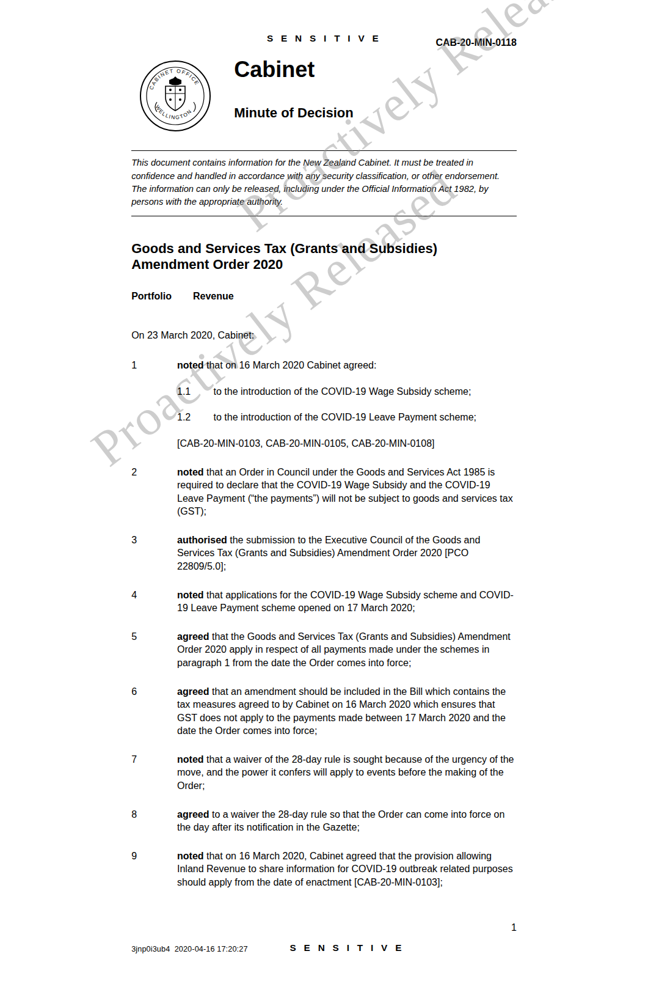S E N S I T I V E
CAB-20-MIN-0118
CABINET OFFICE WELLINGTON
Cabinet
Minute of Decision
This document contains information for the New Zealand Cabinet. It must be treated in confidence and handled in accordance with any security classification, or other endorsement. The information can only be released, including under the Official Information Act 1982, by persons with the appropriate authority.
Proactively Released Proactively Released
Goods and Services Tax (Grants and Subsidies) Amendment Order 2020
Portfolio Revenue
On 23 March 2020, Cabinet:
1 noted that on 16 March 2020 Cabinet agreed:
1.1to the introduction of the COVID-19 Wage Subsidy scheme;
1.2to the introduction of the COVID-19 Leave Payment scheme;
[CAB-20-MIN-0103, CAB-20-MIN-0105, CAB-20-MIN-0108]
2 noted that an Order in Council under the Goods and Services Act 1985 is required to declare that the COVID-19 Wage Subsidy and the COVID-19 Leave Payment (“the payments”) will not be subject to goods and services tax (GST);
3 authorised the submission to the Executive Council of the Goods and Services Tax (Grants and Subsidies) Amendment Order 2020 [PCO 22809/5.0];
4 noted that applications for the COVID-19 Wage Subsidy scheme and COVID-19 Leave Payment scheme opened on 17 March 2020;
5 agreed that the Goods and Services Tax (Grants and Subsidies) Amendment Order 2020 apply in respect of all payments made under the schemes in paragraph 1 from the date the Order comes into force;
6 agreed that an amendment should be included in the Bill which contains the tax measures agreed to by Cabinet on 16 March 2020 which ensures that GST does not apply to the payments made between 17 March 2020 and the date the Order comes into force;
7 noted that a waiver of the 28-day rule is sought because of the urgency of the move, and the power it confers will apply to events before the making of the Order;
8 agreed to a waiver the 28-day rule so that the Order can come into force on the day after its notification in the Gazette;
9 noted that on 16 March 2020, Cabinet agreed that the provision allowing Inland Revenue to share information for COVID-19 outbreak related purposes should apply from the date of enactment [CAB-20-MIN-0103];
1
3jnp0i3ub4 2020-04-16 17:20:27
S E N S I T I V E